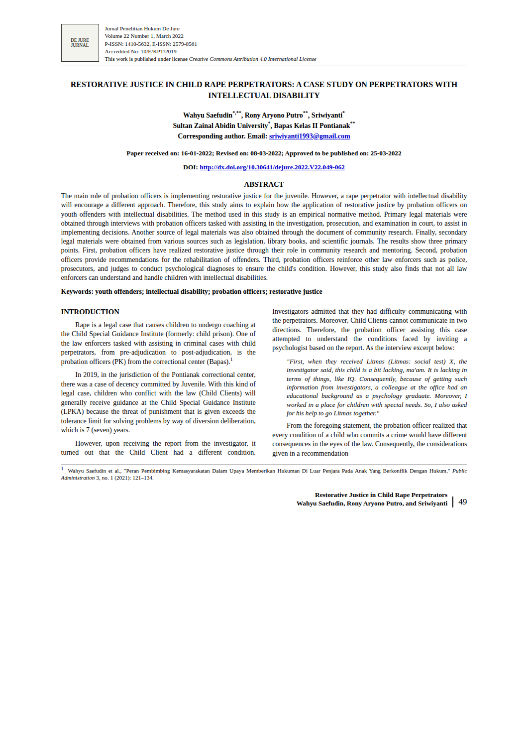DE JURE
JURNAL
Jurnal Penelitian Hukum De Jure
Volume 22 Number 1, March 2022
P-ISSN: 1410-5632, E-ISSN: 2579-8561
Accredited No: 10/E/KPT/2019
This work is published under license Creative Commons Attribution 4.0 International License
Restorative Justice in Child Rape Perpetrators: A Case Study on Perpetrators with Intellectual Disability
Wahyu Saefudin*,**, Rony Aryono Putro**, Sriwiyanti*
Sultan Zainal Abidin University*, Bapas Kelas II Pontianak**
Corresponding author. Email: sriwiyanti1993@gmail.com
Paper received on: 16-01-2022; Revised on: 08-03-2022; Approved to be published on: 25-03-2022
DOI: http://dx.doi.org/10.30641/dejure.2022.V22.049-062
ABSTRACT
The main role of probation officers is implementing restorative justice for the juvenile. However, a rape perpetrator with intellectual disability will encourage a different approach. Therefore, this study aims to explain how the application of restorative justice by probation officers on youth offenders with intellectual disabilities. The method used in this study is an empirical normative method. Primary legal materials were obtained through interviews with probation officers tasked with assisting in the investigation, prosecution, and examination in court, to assist in implementing decisions. Another source of legal materials was also obtained through the document of community research. Finally, secondary legal materials were obtained from various sources such as legislation, library books, and scientific journals. The results show three primary points. First, probation officers have realized restorative justice through their role in community research and mentoring. Second, probation officers provide recommendations for the rehabilitation of offenders. Third, probation officers reinforce other law enforcers such as police, prosecutors, and judges to conduct psychological diagnoses to ensure the child's condition. However, this study also finds that not all law enforcers can understand and handle children with intellectual disabilities.
Keywords: youth offenders; intellectual disability; probation officers; restorative justice
Introduction
Rape is a legal case that causes children to undergo coaching at the Child Special Guidance Institute (formerly: child prison). One of the law enforcers tasked with assisting in criminal cases with child perpetrators, from pre-adjudication to post-adjudication, is the probation officers (PK) from the correctional center (Bapas).1
In 2019, in the jurisdiction of the Pontianak correctional center, there was a case of decency committed by Juvenile. With this kind of legal case, children who conflict with the law (Child Clients) will generally receive guidance at the Child Special Guidance Institute (LPKA) because the threat of punishment that is given exceeds the tolerance limit for solving problems by way of diversion deliberation, which is 7 (seven) years.
However, upon receiving the report from the investigator, it turned out that the Child Client had a different condition. Investigators admitted that they had difficulty communicating with the perpetrators. Moreover, Child Clients cannot communicate in two directions. Therefore, the probation officer assisting this case attempted to understand the conditions faced by inviting a psychologist based on the report. As the interview excerpt below:
"First, when they received Litmas (Litmas: social test) X, the investigator said, this child is a bit lacking, ma'am. It is lacking in terms of things, like IQ. Consequently, because of getting such information from investigators, a colleague at the office had an educational background as a psychology graduate. Moreover, I worked in a place for children with special needs. So, I also asked for his help to go Litmas together."
From the foregoing statement, the probation officer realized that every condition of a child who commits a crime would have different consequences in the eyes of the law. Consequently, the considerations given in a recommendation
1 Wahyu Saefudin et al., "Peran Pembimbing Kemasyarakatan Dalam Upaya Memberikan Hukuman Di Luar Penjara Pada Anak Yang Berkonflik Dengan Hukum," Public Administration 3, no. 1 (2021): 121–134.
Restorative Justice in Child Rape Perpetrators
Wahyu Saefudin, Rony Aryono Putro, and Sriwiyanti
49